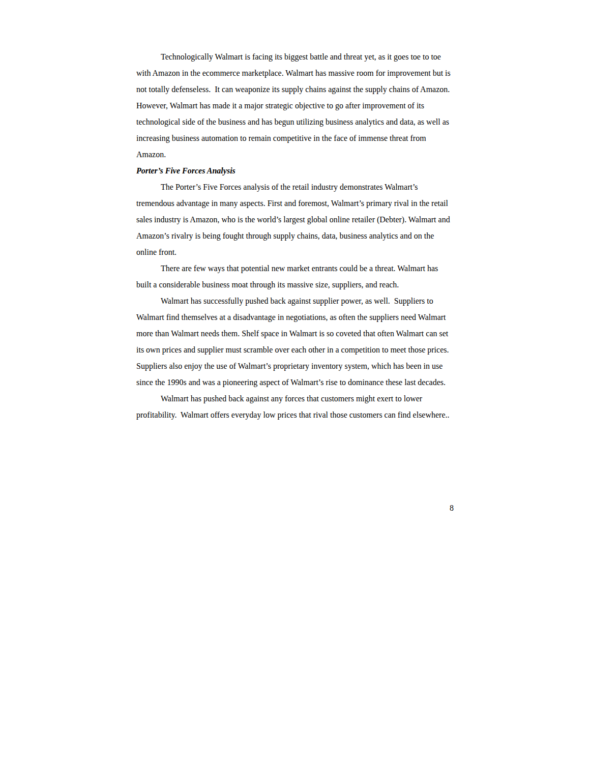Technologically Walmart is facing its biggest battle and threat yet, as it goes toe to toe with Amazon in the ecommerce marketplace. Walmart has massive room for improvement but is not totally defenseless. It can weaponize its supply chains against the supply chains of Amazon. However, Walmart has made it a major strategic objective to go after improvement of its technological side of the business and has begun utilizing business analytics and data, as well as increasing business automation to remain competitive in the face of immense threat from Amazon.
Porter’s Five Forces Analysis
The Porter’s Five Forces analysis of the retail industry demonstrates Walmart’s tremendous advantage in many aspects. First and foremost, Walmart’s primary rival in the retail sales industry is Amazon, who is the world’s largest global online retailer (Debter). Walmart and Amazon’s rivalry is being fought through supply chains, data, business analytics and on the online front.
There are few ways that potential new market entrants could be a threat. Walmart has built a considerable business moat through its massive size, suppliers, and reach.
Walmart has successfully pushed back against supplier power, as well. Suppliers to Walmart find themselves at a disadvantage in negotiations, as often the suppliers need Walmart more than Walmart needs them. Shelf space in Walmart is so coveted that often Walmart can set its own prices and supplier must scramble over each other in a competition to meet those prices. Suppliers also enjoy the use of Walmart’s proprietary inventory system, which has been in use since the 1990s and was a pioneering aspect of Walmart’s rise to dominance these last decades.
Walmart has pushed back against any forces that customers might exert to lower profitability. Walmart offers everyday low prices that rival those customers can find elsewhere..
8